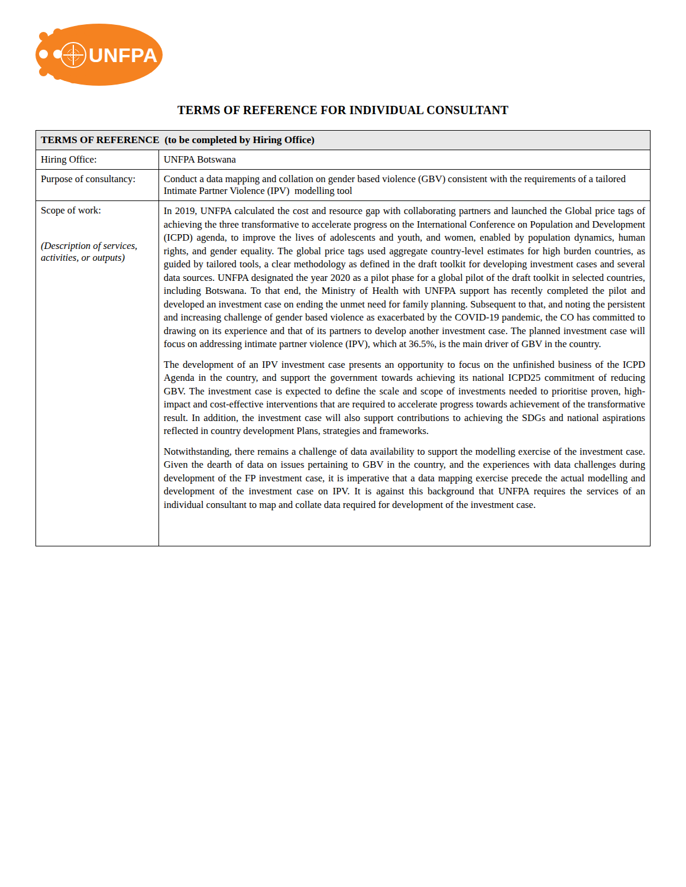UNFPA
TERMS OF REFERENCE FOR INDIVIDUAL CONSULTANT
| TERMS OF REFERENCE (to be completed by Hiring Office) |
| Hiring Office: | UNFPA Botswana |
| Purpose of consultancy: | Conduct a data mapping and collation on gender based violence (GBV) consistent with the requirements of a tailored Intimate Partner Violence (IPV) modelling tool |
| Scope of work: (Description of services, activities, or outputs) | In 2019, UNFPA calculated the cost and resource gap with collaborating partners and launched the Global price tags of achieving the three transformative to accelerate progress on the International Conference on Population and Development (ICPD) agenda, to improve the lives of adolescents and youth, and women, enabled by population dynamics, human rights, and gender equality. The global price tags used aggregate country-level estimates for high burden countries, as guided by tailored tools, a clear methodology as defined in the draft toolkit for developing investment cases and several data sources. UNFPA designated the year 2020 as a pilot phase for a global pilot of the draft toolkit in selected countries, including Botswana. To that end, the Ministry of Health with UNFPA support has recently completed the pilot and developed an investment case on ending the unmet need for family planning. Subsequent to that, and noting the persistent and increasing challenge of gender based violence as exacerbated by the COVID-19 pandemic, the CO has committed to drawing on its experience and that of its partners to develop another investment case. The planned investment case will focus on addressing intimate partner violence (IPV), which at 36.5%, is the main driver of GBV in the country. The development of an IPV investment case presents an opportunity to focus on the unfinished business of the ICPD Agenda in the country, and support the government towards achieving its national ICPD25 commitment of reducing GBV. The investment case is expected to define the scale and scope of investments needed to prioritise proven, high-impact and cost-effective interventions that are required to accelerate progress towards achievement of the transformative result. In addition, the investment case will also support contributions to achieving the SDGs and national aspirations reflected in country development Plans, strategies and frameworks. Notwithstanding, there remains a challenge of data availability to support the modelling exercise of the investment case. Given the dearth of data on issues pertaining to GBV in the country, and the experiences with data challenges during development of the FP investment case, it is imperative that a data mapping exercise precede the actual modelling and development of the investment case on IPV. It is against this background that UNFPA requires the services of an individual consultant to map and collate data required for development of the investment case. |